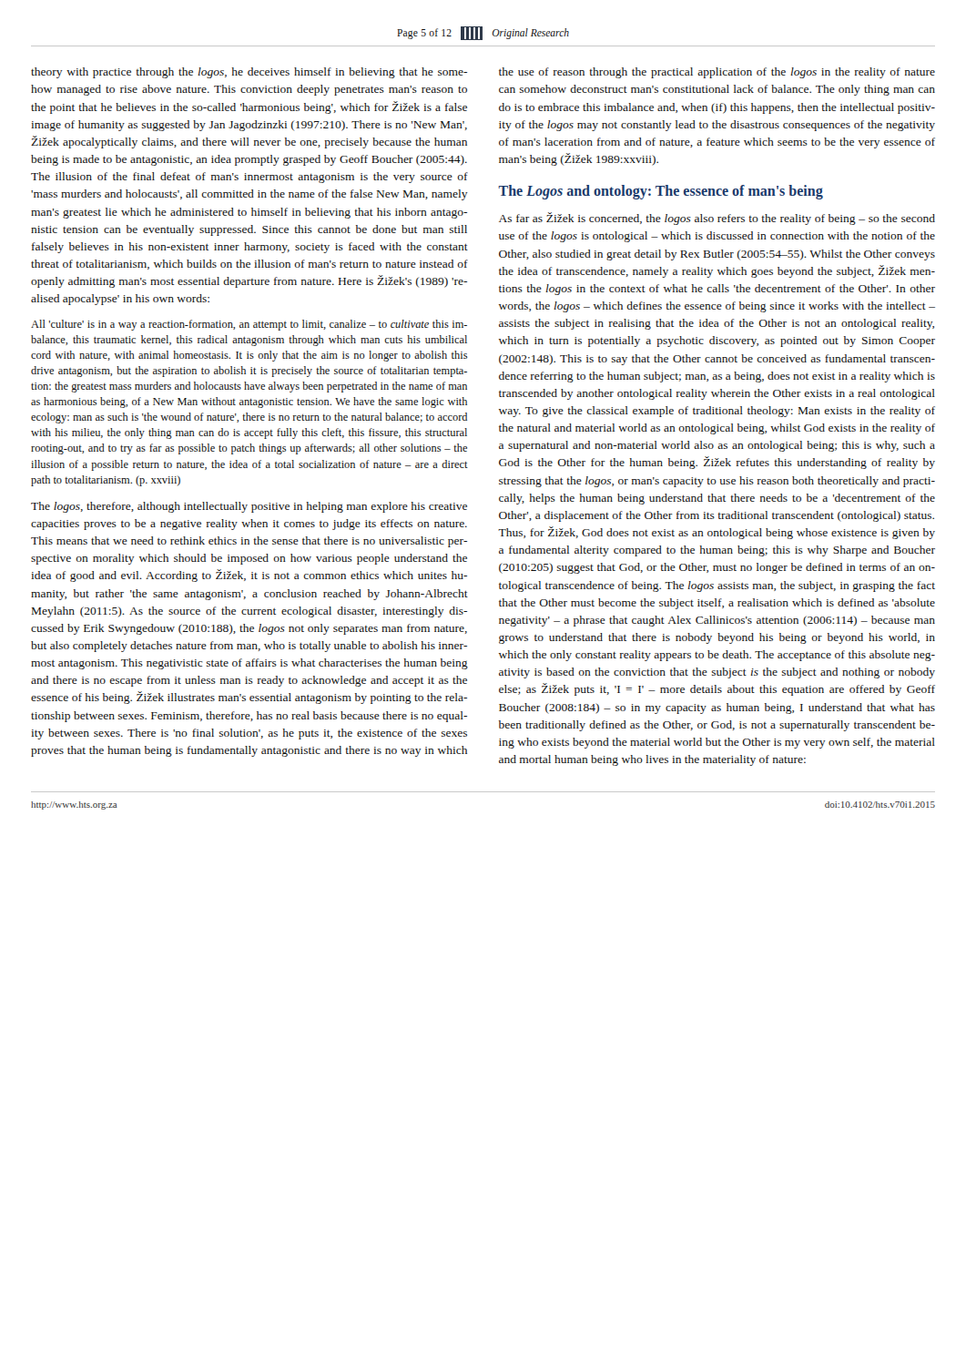Page 5 of 12 Original Research
theory with practice through the logos, he deceives himself in believing that he somehow managed to rise above nature. This conviction deeply penetrates man's reason to the point that he believes in the so-called 'harmonious being', which for Žižek is a false image of humanity as suggested by Jan Jagodzinzki (1997:210). There is no 'New Man', Žižek apocalyptically claims, and there will never be one, precisely because the human being is made to be antagonistic, an idea promptly grasped by Geoff Boucher (2005:44). The illusion of the final defeat of man's innermost antagonism is the very source of 'mass murders and holocausts', all committed in the name of the false New Man, namely man's greatest lie which he administered to himself in believing that his inborn antagonistic tension can be eventually suppressed. Since this cannot be done but man still falsely believes in his non-existent inner harmony, society is faced with the constant threat of totalitarianism, which builds on the illusion of man's return to nature instead of openly admitting man's most essential departure from nature. Here is Žižek's (1989) 'realised apocalypse' in his own words:
All 'culture' is in a way a reaction-formation, an attempt to limit, canalize – to cultivate this imbalance, this traumatic kernel, this radical antagonism through which man cuts his umbilical cord with nature, with animal homeostasis. It is only that the aim is no longer to abolish this drive antagonism, but the aspiration to abolish it is precisely the source of totalitarian temptation: the greatest mass murders and holocausts have always been perpetrated in the name of man as harmonious being, of a New Man without antagonistic tension. We have the same logic with ecology: man as such is 'the wound of nature', there is no return to the natural balance; to accord with his milieu, the only thing man can do is accept fully this cleft, this fissure, this structural rooting-out, and to try as far as possible to patch things up afterwards; all other solutions – the illusion of a possible return to nature, the idea of a total socialization of nature – are a direct path to totalitarianism. (p. xxviii)
The logos, therefore, although intellectually positive in helping man explore his creative capacities proves to be a negative reality when it comes to judge its effects on nature. This means that we need to rethink ethics in the sense that there is no universalistic perspective on morality which should be imposed on how various people understand the idea of good and evil. According to Žižek, it is not a common ethics which unites humanity, but rather 'the same antagonism', a conclusion reached by Johann-Albrecht Meylahn (2011:5). As the source of the current ecological disaster, interestingly discussed by Erik Swyngedouw (2010:188), the logos not only separates man from nature, but also completely detaches nature from man, who is totally unable to abolish his innermost antagonism. This negativistic state of affairs is what characterises the human being and there is no escape from it unless man is ready to acknowledge and accept it as the essence of his being. Žižek illustrates man's essential antagonism by pointing to the relationship between sexes. Feminism, therefore, has no real basis because there is no equality between sexes. There is 'no final solution', as he puts it, the existence of the sexes proves that the human being is fundamentally antagonistic and there is no way in which the use of reason through the practical application of the logos in the reality of nature can somehow deconstruct man's constitutional lack of balance. The only thing man can do is to embrace this imbalance and, when (if) this happens, then the intellectual positivity of the logos may not constantly lead to the disastrous consequences of the negativity of man's laceration from and of nature, a feature which seems to be the very essence of man's being (Žižek 1989:xxviii).
The Logos and ontology: The essence of man's being
As far as Žižek is concerned, the logos also refers to the reality of being – so the second use of the logos is ontological – which is discussed in connection with the notion of the Other, also studied in great detail by Rex Butler (2005:54–55). Whilst the Other conveys the idea of transcendence, namely a reality which goes beyond the subject, Žižek mentions the logos in the context of what he calls 'the decentrement of the Other'. In other words, the logos – which defines the essence of being since it works with the intellect – assists the subject in realising that the idea of the Other is not an ontological reality, which in turn is potentially a psychotic discovery, as pointed out by Simon Cooper (2002:148). This is to say that the Other cannot be conceived as fundamental transcendence referring to the human subject; man, as a being, does not exist in a reality which is transcended by another ontological reality wherein the Other exists in a real ontological way. To give the classical example of traditional theology: Man exists in the reality of the natural and material world as an ontological being, whilst God exists in the reality of a supernatural and non-material world also as an ontological being; this is why, such a God is the Other for the human being. Žižek refutes this understanding of reality by stressing that the logos, or man's capacity to use his reason both theoretically and practically, helps the human being understand that there needs to be a 'decentrement of the Other', a displacement of the Other from its traditional transcendent (ontological) status. Thus, for Žižek, God does not exist as an ontological being whose existence is given by a fundamental alterity compared to the human being; this is why Sharpe and Boucher (2010:205) suggest that God, or the Other, must no longer be defined in terms of an ontological transcendence of being. The logos assists man, the subject, in grasping the fact that the Other must become the subject itself, a realisation which is defined as 'absolute negativity' – a phrase that caught Alex Callinicos's attention (2006:114) – because man grows to understand that there is nobody beyond his being or beyond his world, in which the only constant reality appears to be death. The acceptance of this absolute negativity is based on the conviction that the subject is the subject and nothing or nobody else; as Žižek puts it, 'I = I' – more details about this equation are offered by Geoff Boucher (2008:184) – so in my capacity as human being, I understand that what has been traditionally defined as the Other, or God, is not a supernaturally transcendent being who exists beyond the material world but the Other is my very own self, the material and mortal human being who lives in the materiality of nature:
http://www.hts.org.za doi:10.4102/hts.v70i1.2015